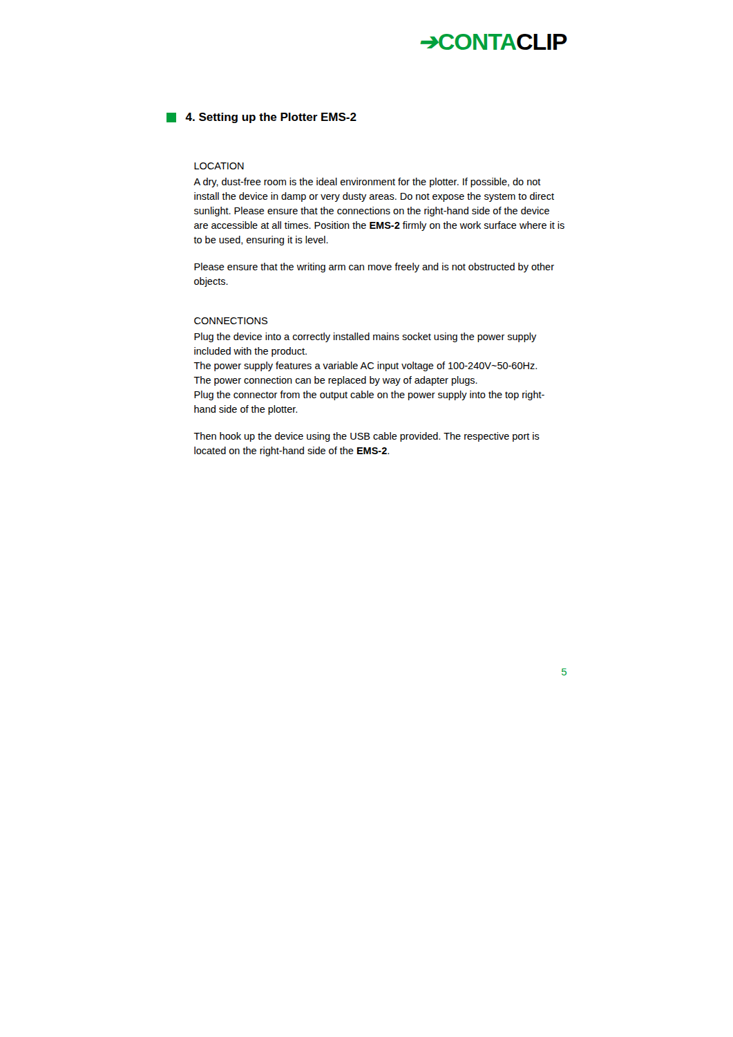➔CONTA CLIP
4. Setting up the Plotter EMS-2
LOCATION
A dry, dust-free room is the ideal environment for the plotter. If possible, do not install the device in damp or very dusty areas. Do not expose the system to direct sunlight. Please ensure that the connections on the right-hand side of the device are accessible at all times. Position the EMS-2 firmly on the work surface where it is to be used, ensuring it is level.
Please ensure that the writing arm can move freely and is not obstructed by other objects.
CONNECTIONS
Plug the device into a correctly installed mains socket using the power supply included with the product.
The power supply features a variable AC input voltage of 100-240V~50-60Hz.
The power connection can be replaced by way of adapter plugs.
Plug the connector from the output cable on the power supply into the top right-hand side of the plotter.
Then hook up the device using the USB cable provided. The respective port is located on the right-hand side of the EMS-2.
5